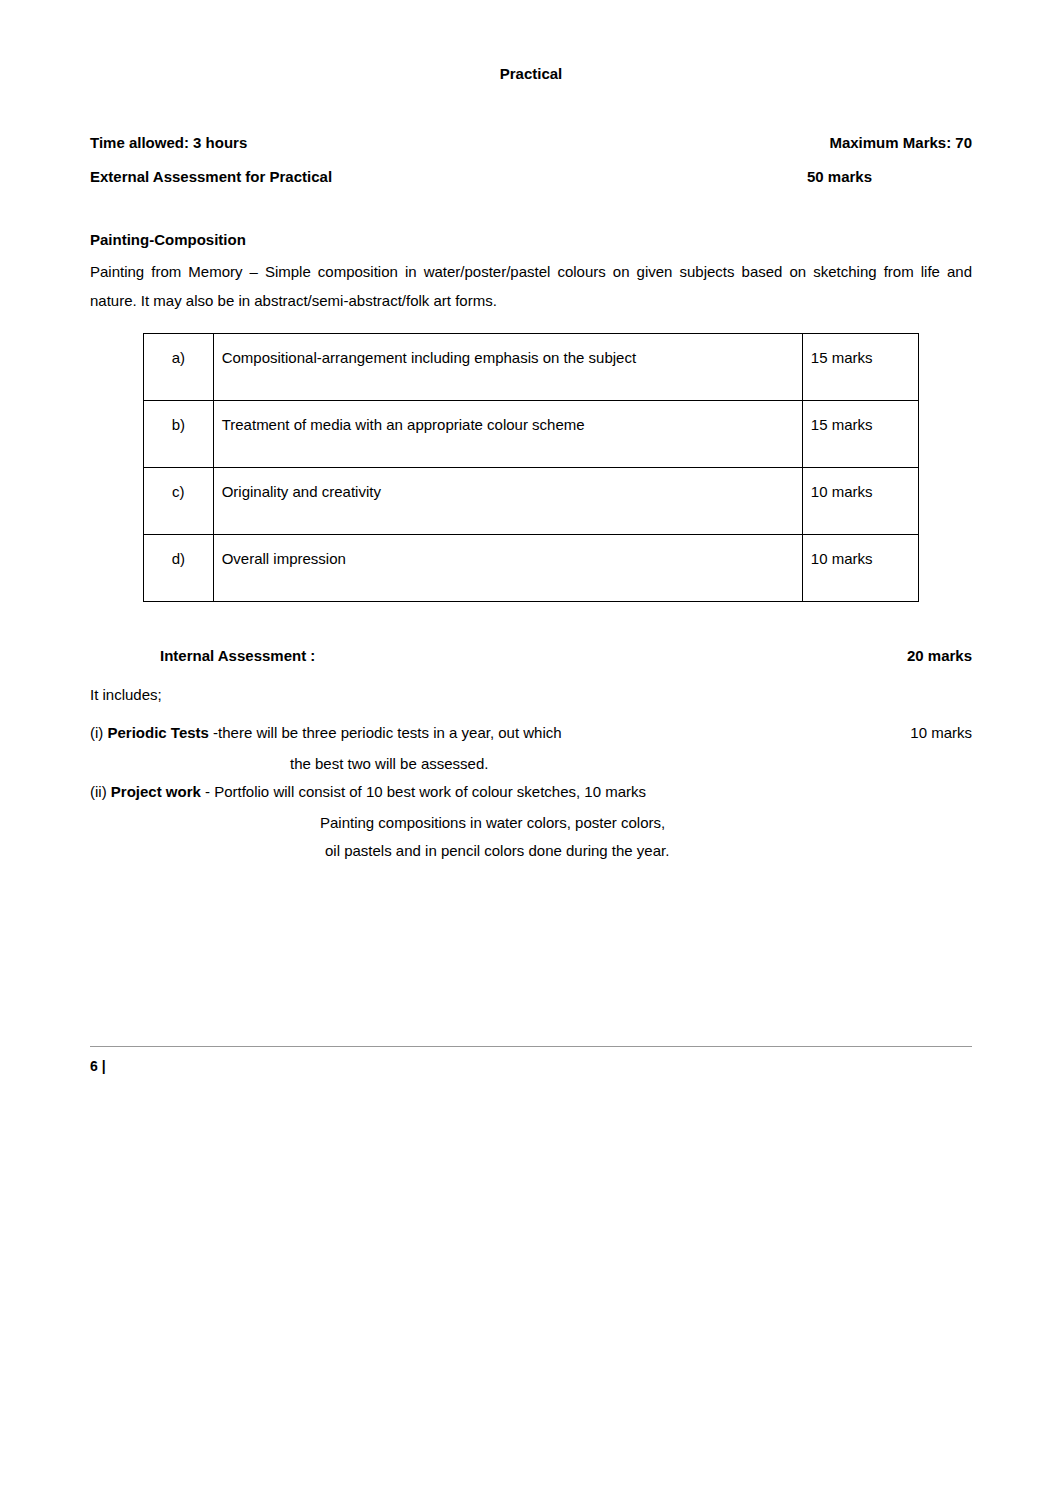Practical
Time allowed: 3 hours Maximum Marks: 70
External Assessment for Practical 50 marks
Painting-Composition
Painting from Memory – Simple composition in water/poster/pastel colours on given subjects based on sketching from life and nature. It may also be in abstract/semi-abstract/folk art forms.
| a) | Compositional-arrangement including emphasis on the subject | 15 marks |
| b) | Treatment of media with an appropriate colour scheme | 15 marks |
| c) | Originality and creativity | 10 marks |
| d) | Overall impression | 10 marks |
Internal Assessment : 20 marks
It includes;
(i) Periodic Tests -there will be three periodic tests in a year, out which 10 marks
the best two will be assessed.
(ii) Project work - Portfolio will consist of 10 best work of colour sketches, 10 marks
Painting compositions in water colors, poster colors,
oil pastels and in pencil colors done during the year.
6 |